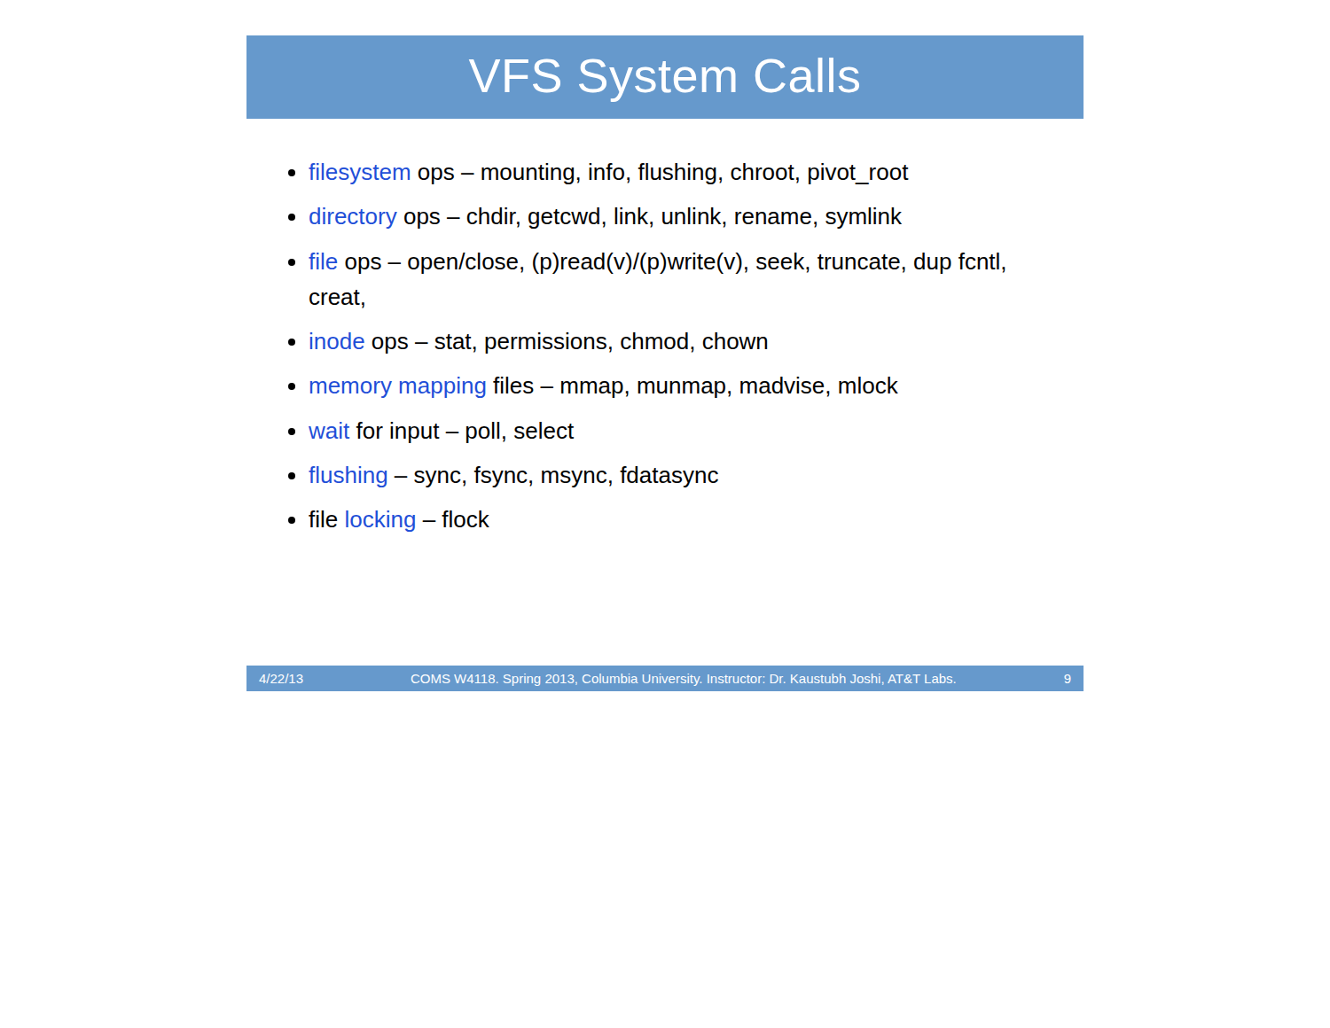VFS System Calls
filesystem ops – mounting, info, flushing, chroot, pivot_root
directory ops – chdir, getcwd, link, unlink, rename, symlink
file ops – open/close, (p)read(v)/(p)write(v), seek, truncate, dup fcntl, creat,
inode ops – stat, permissions, chmod, chown
memory mapping files – mmap, munmap, madvise, mlock
wait for input – poll, select
flushing – sync, fsync, msync, fdatasync
file locking – flock
4/22/13 COMS W4118. Spring 2013, Columbia University. Instructor: Dr. Kaustubh Joshi, AT&T Labs. 9